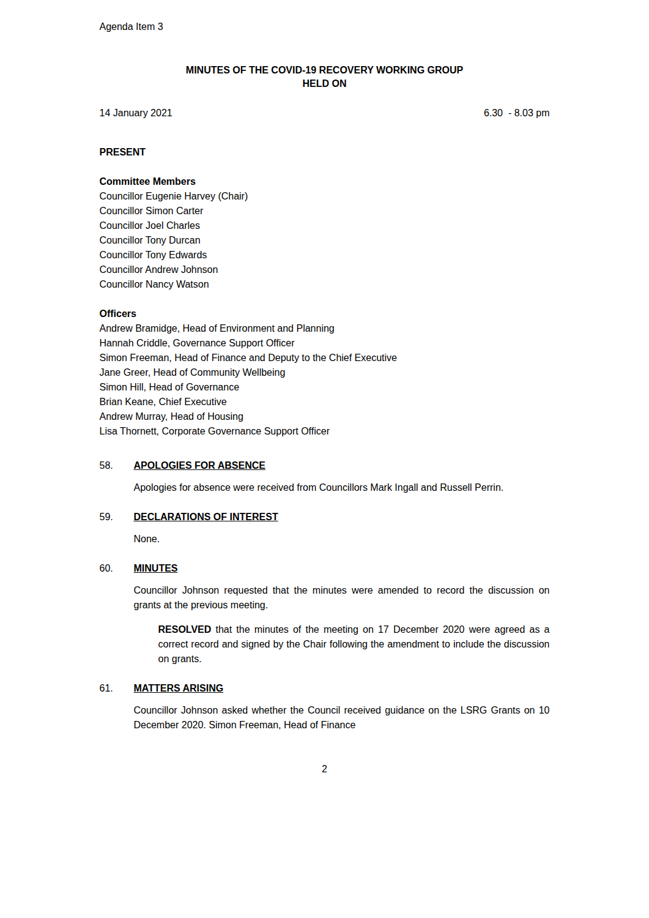Agenda Item 3
Minutes of the Covid-19 Recovery Working Group
Held On
14 January 2021 6.30 - 8.03 pm
Present
Committee Members
Councillor Eugenie Harvey (Chair)
Councillor Simon Carter
Councillor Joel Charles
Councillor Tony Durcan
Councillor Tony Edwards
Councillor Andrew Johnson
Councillor Nancy Watson
Officers
Andrew Bramidge, Head of Environment and Planning
Hannah Criddle, Governance Support Officer
Simon Freeman, Head of Finance and Deputy to the Chief Executive
Jane Greer, Head of Community Wellbeing
Simon Hill, Head of Governance
Brian Keane, Chief Executive
Andrew Murray, Head of Housing
Lisa Thornett, Corporate Governance Support Officer
Apologies for Absence
Apologies for absence were received from Councillors Mark Ingall and Russell Perrin.
Declarations of Interest
None.
Minutes
Councillor Johnson requested that the minutes were amended to record the discussion on grants at the previous meeting.
RESOLVED that the minutes of the meeting on 17 December 2020 were agreed as a correct record and signed by the Chair following the amendment to include the discussion on grants.
Matters Arising
Councillor Johnson asked whether the Council received guidance on the LSRG Grants on 10 December 2020. Simon Freeman, Head of Finance
2